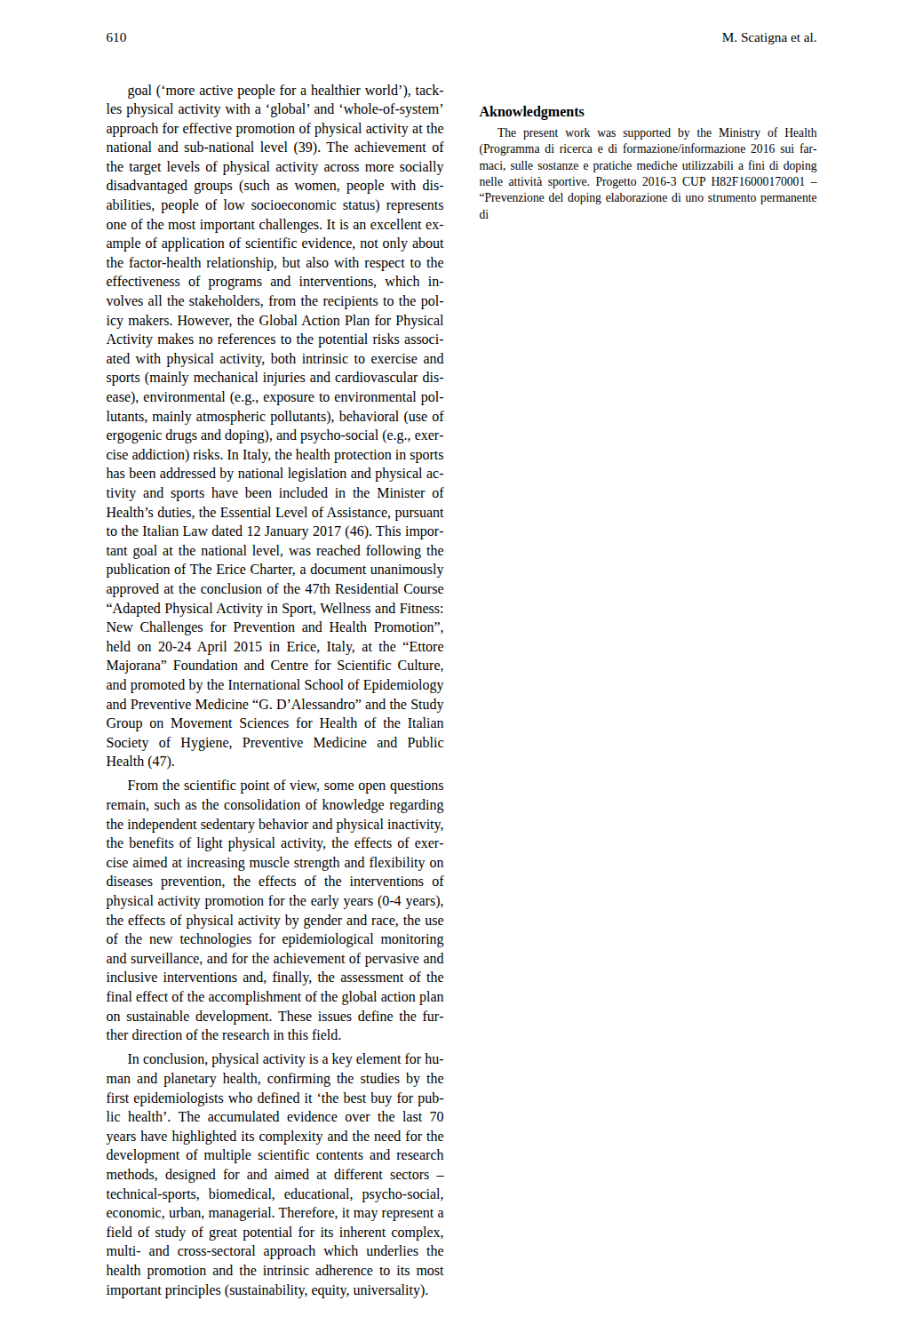610 M. Scatigna et al.
goal (‘more active people for a healthier world’), tackles physical activity with a ‘global’ and ‘whole-of-system’ approach for effective promotion of physical activity at the national and sub-national level (39). The achievement of the target levels of physical activity across more socially disadvantaged groups (such as women, people with disabilities, people of low socioeconomic status) represents one of the most important challenges. It is an excellent example of application of scientific evidence, not only about the factor-health relationship, but also with respect to the effectiveness of programs and interventions, which involves all the stakeholders, from the recipients to the policy makers. However, the Global Action Plan for Physical Activity makes no references to the potential risks associated with physical activity, both intrinsic to exercise and sports (mainly mechanical injuries and cardiovascular disease), environmental (e.g., exposure to environmental pollutants, mainly atmospheric pollutants), behavioral (use of ergogenic drugs and doping), and psycho-social (e.g., exercise addiction) risks. In Italy, the health protection in sports has been addressed by national legislation and physical activity and sports have been included in the Minister of Health’s duties, the Essential Level of Assistance, pursuant to the Italian Law dated 12 January 2017 (46). This important goal at the national level, was reached following the publication of The Erice Charter, a document unanimously approved at the conclusion of the 47th Residential Course “Adapted Physical Activity in Sport, Wellness and Fitness: New Challenges for Prevention and Health Promotion”, held on 20-24 April 2015 in Erice, Italy, at the “Ettore Majorana” Foundation and Centre for Scientific Culture, and promoted by the International School of Epidemiology and Preventive Medicine “G. D’Alessandro” and the Study Group on Movement Sciences for Health of the Italian Society of Hygiene, Preventive Medicine and Public Health (47).
From the scientific point of view, some open questions remain, such as the consolidation of knowledge regarding the independent sedentary behavior and physical inactivity, the benefits of light physical activity, the effects of exercise aimed at increasing muscle strength and flexibility on diseases prevention, the effects of the interventions of physical activity promotion for the early years (0-4 years), the effects of physical activity by gender and race, the use of the new technologies for epidemiological monitoring and surveillance, and for the achievement of pervasive and inclusive interventions and, finally, the assessment of the final effect of the accomplishment of the global action plan on sustainable development. These issues define the further direction of the research in this field.
In conclusion, physical activity is a key element for human and planetary health, confirming the studies by the first epidemiologists who defined it ‘the best buy for public health’. The accumulated evidence over the last 70 years have highlighted its complexity and the need for the development of multiple scientific contents and research methods, designed for and aimed at different sectors – technical-sports, biomedical, educational, psycho-social, economic, urban, managerial. Therefore, it may represent a field of study of great potential for its inherent complex, multi- and cross-sectoral approach which underlies the health promotion and the intrinsic adherence to its most important principles (sustainability, equity, universality).
Aknowledgments
The present work was supported by the Ministry of Health (Programma di ricerca e di formazione/informazione 2016 sui farmaci, sulle sostanze e pratiche mediche utilizzabili a fini di doping nelle attività sportive. Progetto 2016-3 CUP H82F16000170001 – “Prevenzione del doping elaborazione di uno strumento permanente di